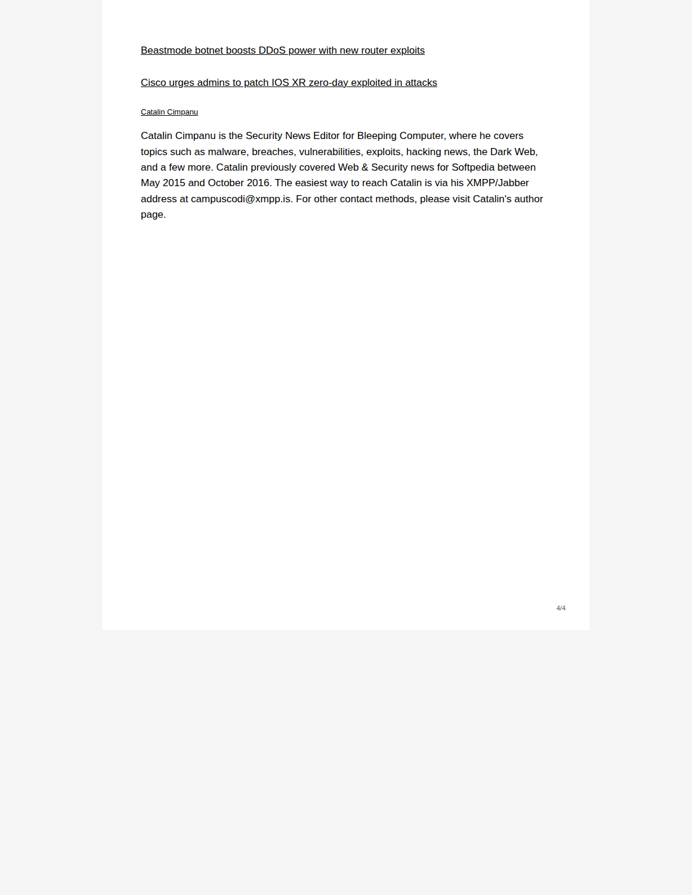Beastmode botnet boosts DDoS power with new router exploits
Cisco urges admins to patch IOS XR zero-day exploited in attacks
Catalin Cimpanu
Catalin Cimpanu is the Security News Editor for Bleeping Computer, where he covers topics such as malware, breaches, vulnerabilities, exploits, hacking news, the Dark Web, and a few more. Catalin previously covered Web & Security news for Softpedia between May 2015 and October 2016. The easiest way to reach Catalin is via his XMPP/Jabber address at campuscodi@xmpp.is. For other contact methods, please visit Catalin's author page.
4/4